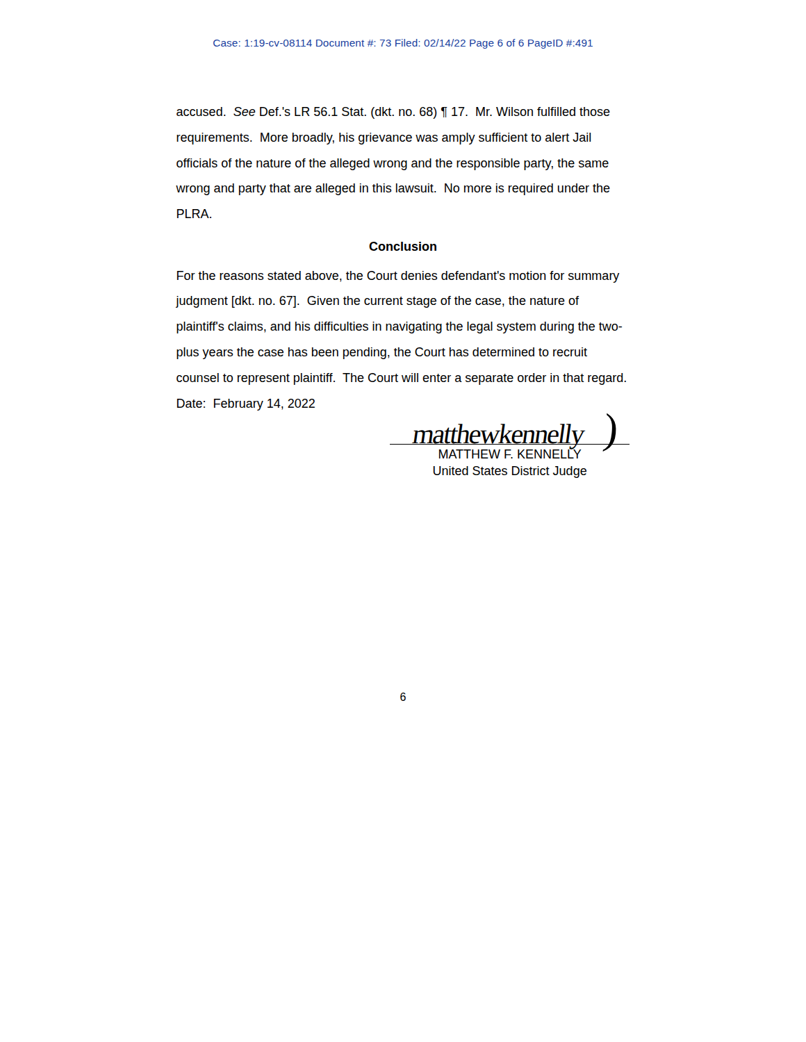Case: 1:19-cv-08114 Document #: 73 Filed: 02/14/22 Page 6 of 6 PageID #:491
accused. See Def.'s LR 56.1 Stat. (dkt. no. 68) ¶ 17. Mr. Wilson fulfilled those requirements. More broadly, his grievance was amply sufficient to alert Jail officials of the nature of the alleged wrong and the responsible party, the same wrong and party that are alleged in this lawsuit. No more is required under the PLRA.
Conclusion
For the reasons stated above, the Court denies defendant's motion for summary judgment [dkt. no. 67]. Given the current stage of the case, the nature of plaintiff's claims, and his difficulties in navigating the legal system during the two-plus years the case has been pending, the Court has determined to recruit counsel to represent plaintiff. The Court will enter a separate order in that regard.
Date: February 14, 2022
matthewkennelly
MATTHEW F. KENNELLY
United States District Judge
)
6